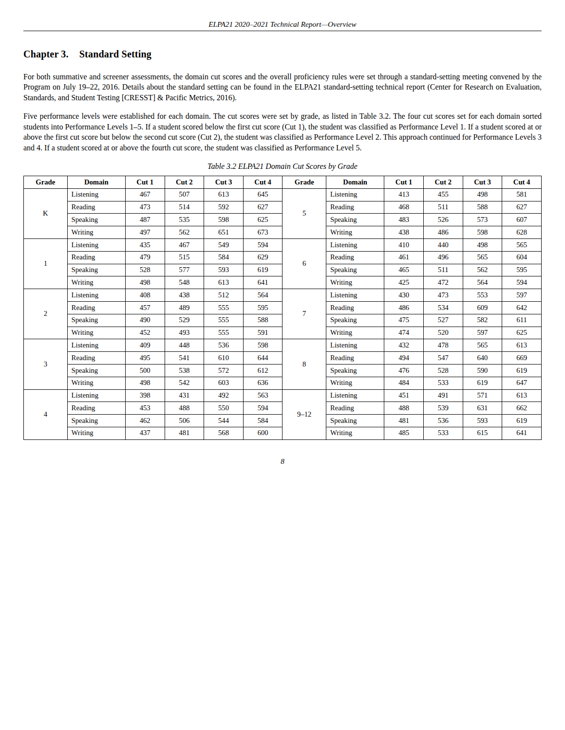ELPA21 2020–2021 Technical Report—Overview
Chapter 3. Standard Setting
For both summative and screener assessments, the domain cut scores and the overall proficiency rules were set through a standard-setting meeting convened by the Program on July 19–22, 2016. Details about the standard setting can be found in the ELPA21 standard-setting technical report (Center for Research on Evaluation, Standards, and Student Testing [CRESST] & Pacific Metrics, 2016).
Five performance levels were established for each domain. The cut scores were set by grade, as listed in Table 3.2. The four cut scores set for each domain sorted students into Performance Levels 1–5. If a student scored below the first cut score (Cut 1), the student was classified as Performance Level 1. If a student scored at or above the first cut score but below the second cut score (Cut 2), the student was classified as Performance Level 2. This approach continued for Performance Levels 3 and 4. If a student scored at or above the fourth cut score, the student was classified as Performance Level 5.
Table 3.2 ELPA21 Domain Cut Scores by Grade
| Grade | Domain | Cut 1 | Cut 2 | Cut 3 | Cut 4 | Grade | Domain | Cut 1 | Cut 2 | Cut 3 | Cut 4 |
| --- | --- | --- | --- | --- | --- | --- | --- | --- | --- | --- | --- |
| K | Listening | 467 | 507 | 613 | 645 | 5 | Listening | 413 | 455 | 498 | 581 |
| Reading | 473 | 514 | 592 | 627 | Reading | 468 | 511 | 588 | 627 |
| Speaking | 487 | 535 | 598 | 625 | Speaking | 483 | 526 | 573 | 607 |
| Writing | 497 | 562 | 651 | 673 | Writing | 438 | 486 | 598 | 628 |
| 1 | Listening | 435 | 467 | 549 | 594 | 6 | Listening | 410 | 440 | 498 | 565 |
| Reading | 479 | 515 | 584 | 629 | Reading | 461 | 496 | 565 | 604 |
| Speaking | 528 | 577 | 593 | 619 | Speaking | 465 | 511 | 562 | 595 |
| Writing | 498 | 548 | 613 | 641 | Writing | 425 | 472 | 564 | 594 |
| 2 | Listening | 408 | 438 | 512 | 564 | 7 | Listening | 430 | 473 | 553 | 597 |
| Reading | 457 | 489 | 555 | 595 | Reading | 486 | 534 | 609 | 642 |
| Speaking | 490 | 529 | 555 | 588 | Speaking | 475 | 527 | 582 | 611 |
| Writing | 452 | 493 | 555 | 591 | Writing | 474 | 520 | 597 | 625 |
| 3 | Listening | 409 | 448 | 536 | 598 | 8 | Listening | 432 | 478 | 565 | 613 |
| Reading | 495 | 541 | 610 | 644 | Reading | 494 | 547 | 640 | 669 |
| Speaking | 500 | 538 | 572 | 612 | Speaking | 476 | 528 | 590 | 619 |
| Writing | 498 | 542 | 603 | 636 | Writing | 484 | 533 | 619 | 647 |
| 4 | Listening | 398 | 431 | 492 | 563 | 9–12 | Listening | 451 | 491 | 571 | 613 |
| Reading | 453 | 488 | 550 | 594 | Reading | 488 | 539 | 631 | 662 |
| Speaking | 462 | 506 | 544 | 584 | Speaking | 481 | 536 | 593 | 619 |
| Writing | 437 | 481 | 568 | 600 | Writing | 485 | 533 | 615 | 641 |
8